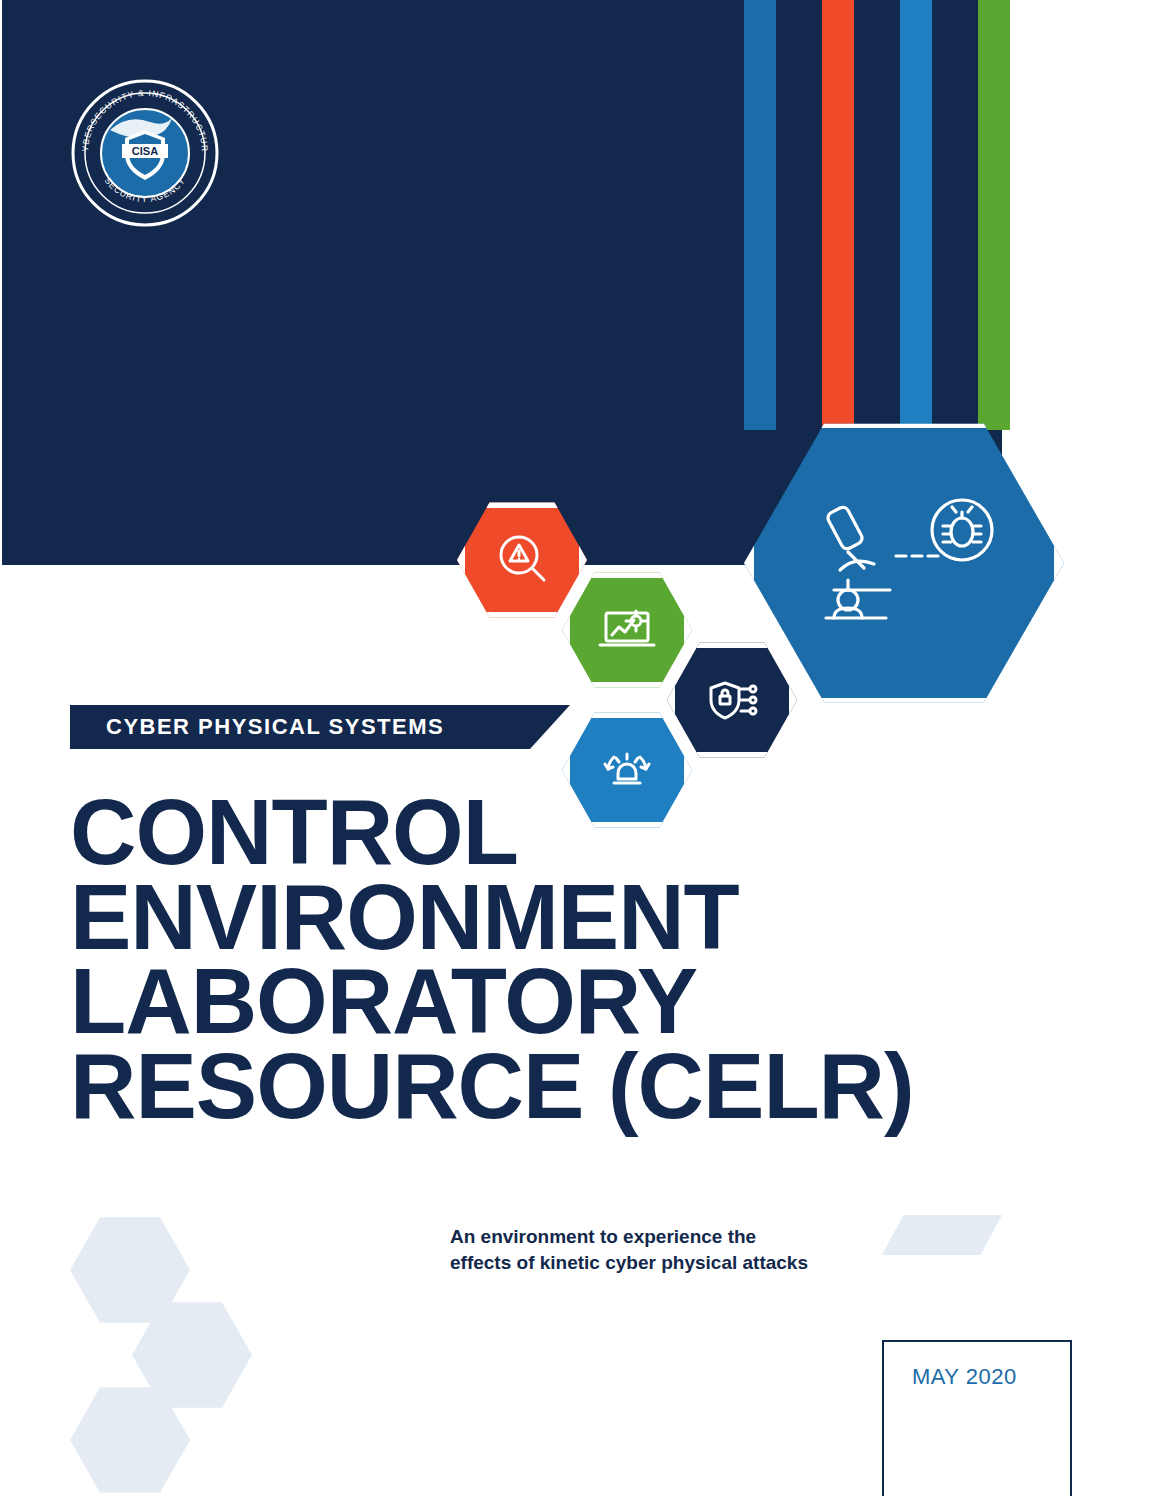CISA CYBERSECURITY & INFRASTRUCTURE SECURITY AGENCY
CYBER PHYSICAL SYSTEMS
CONTROL
ENVIRONMENT
LABORATORY
RESOURCE (CELR)
An environment to experience the
effects of kinetic cyber physical attacks
MAY 2020